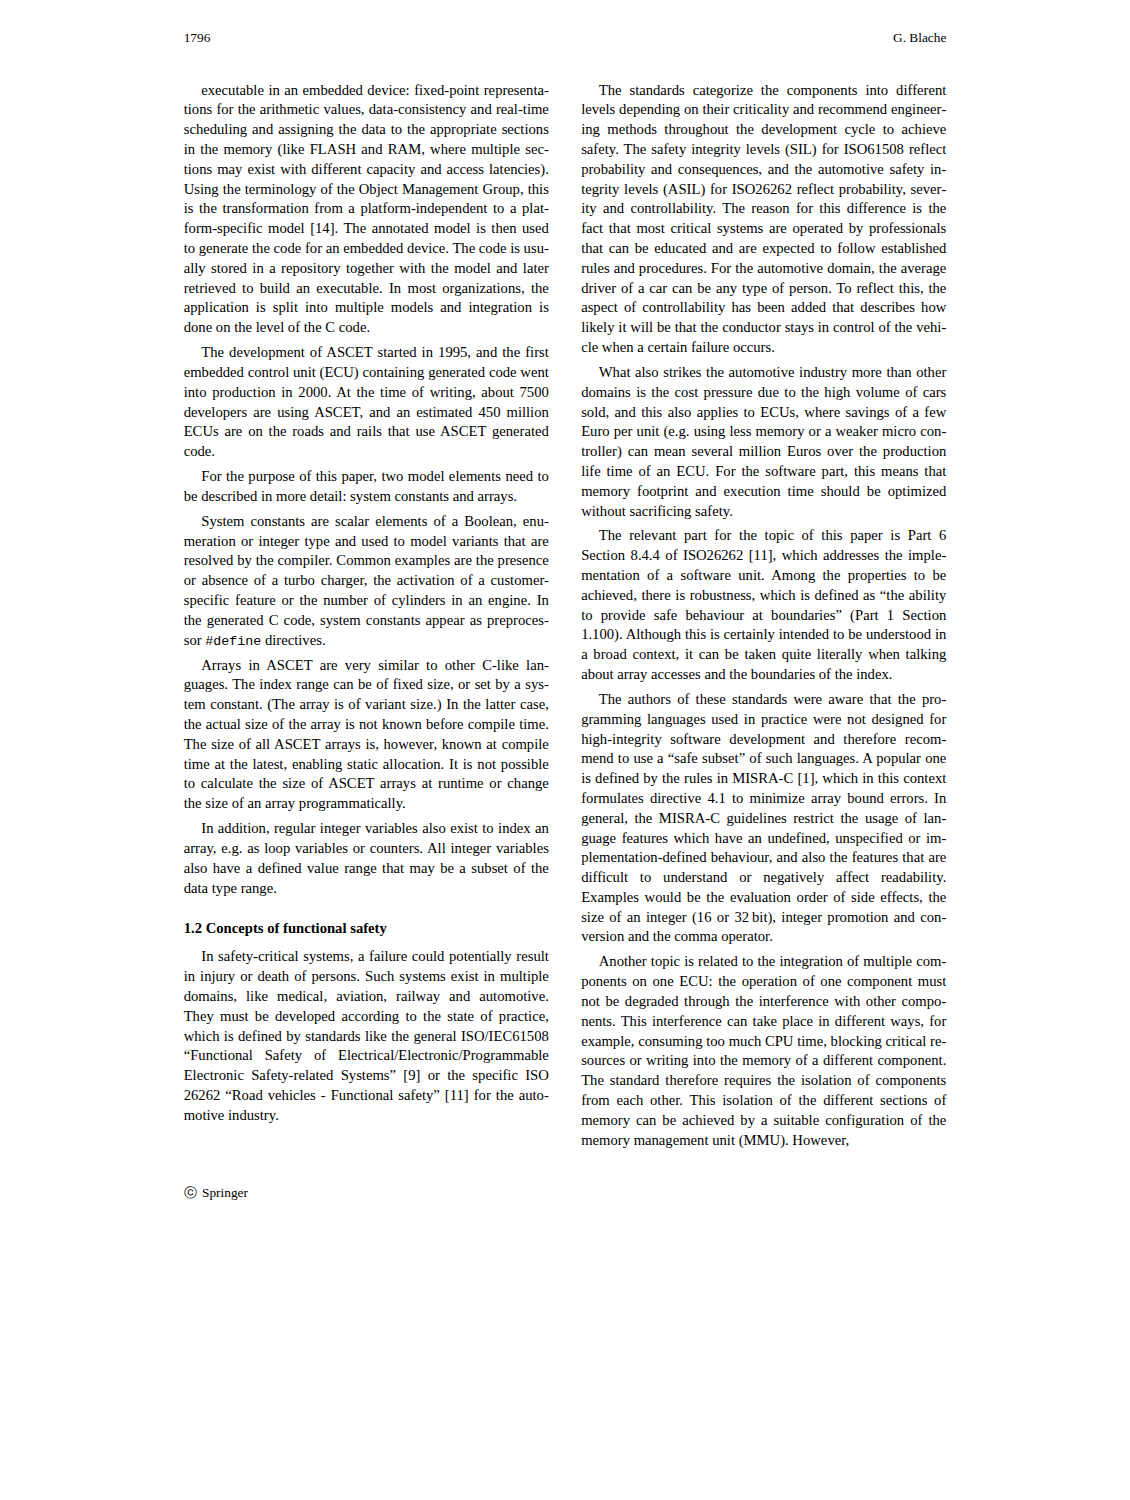1796 G. Blache
executable in an embedded device: fixed-point representations for the arithmetic values, data-consistency and real-time scheduling and assigning the data to the appropriate sections in the memory (like FLASH and RAM, where multiple sections may exist with different capacity and access latencies). Using the terminology of the Object Management Group, this is the transformation from a platform-independent to a platform-specific model [14]. The annotated model is then used to generate the code for an embedded device. The code is usually stored in a repository together with the model and later retrieved to build an executable. In most organizations, the application is split into multiple models and integration is done on the level of the C code.
The development of ASCET started in 1995, and the first embedded control unit (ECU) containing generated code went into production in 2000. At the time of writing, about 7500 developers are using ASCET, and an estimated 450 million ECUs are on the roads and rails that use ASCET generated code.
For the purpose of this paper, two model elements need to be described in more detail: system constants and arrays.
System constants are scalar elements of a Boolean, enumeration or integer type and used to model variants that are resolved by the compiler. Common examples are the presence or absence of a turbo charger, the activation of a customer-specific feature or the number of cylinders in an engine. In the generated C code, system constants appear as preprocessor #define directives.
Arrays in ASCET are very similar to other C-like languages. The index range can be of fixed size, or set by a system constant. (The array is of variant size.) In the latter case, the actual size of the array is not known before compile time. The size of all ASCET arrays is, however, known at compile time at the latest, enabling static allocation. It is not possible to calculate the size of ASCET arrays at runtime or change the size of an array programmatically.
In addition, regular integer variables also exist to index an array, e.g. as loop variables or counters. All integer variables also have a defined value range that may be a subset of the data type range.
1.2 Concepts of functional safety
In safety-critical systems, a failure could potentially result in injury or death of persons. Such systems exist in multiple domains, like medical, aviation, railway and automotive. They must be developed according to the state of practice, which is defined by standards like the general ISO/IEC61508 “Functional Safety of Electrical/Electronic/Programmable Electronic Safety-related Systems” [9] or the specific ISO 26262 “Road vehicles - Functional safety” [11] for the automotive industry.
The standards categorize the components into different levels depending on their criticality and recommend engineering methods throughout the development cycle to achieve safety. The safety integrity levels (SIL) for ISO61508 reflect probability and consequences, and the automotive safety integrity levels (ASIL) for ISO26262 reflect probability, severity and controllability. The reason for this difference is the fact that most critical systems are operated by professionals that can be educated and are expected to follow established rules and procedures. For the automotive domain, the average driver of a car can be any type of person. To reflect this, the aspect of controllability has been added that describes how likely it will be that the conductor stays in control of the vehicle when a certain failure occurs.
What also strikes the automotive industry more than other domains is the cost pressure due to the high volume of cars sold, and this also applies to ECUs, where savings of a few Euro per unit (e.g. using less memory or a weaker micro controller) can mean several million Euros over the production life time of an ECU. For the software part, this means that memory footprint and execution time should be optimized without sacrificing safety.
The relevant part for the topic of this paper is Part 6 Section 8.4.4 of ISO26262 [11], which addresses the implementation of a software unit. Among the properties to be achieved, there is robustness, which is defined as “the ability to provide safe behaviour at boundaries” (Part 1 Section 1.100). Although this is certainly intended to be understood in a broad context, it can be taken quite literally when talking about array accesses and the boundaries of the index.
The authors of these standards were aware that the programming languages used in practice were not designed for high-integrity software development and therefore recommend to use a “safe subset” of such languages. A popular one is defined by the rules in MISRA-C [1], which in this context formulates directive 4.1 to minimize array bound errors. In general, the MISRA-C guidelines restrict the usage of language features which have an undefined, unspecified or implementation-defined behaviour, and also the features that are difficult to understand or negatively affect readability. Examples would be the evaluation order of side effects, the size of an integer (16 or 32 bit), integer promotion and conversion and the comma operator.
Another topic is related to the integration of multiple components on one ECU: the operation of one component must not be degraded through the interference with other components. This interference can take place in different ways, for example, consuming too much CPU time, blocking critical resources or writing into the memory of a different component. The standard therefore requires the isolation of components from each other. This isolation of the different sections of memory can be achieved by a suitable configuration of the memory management unit (MMU). However,
ⓒ Springer